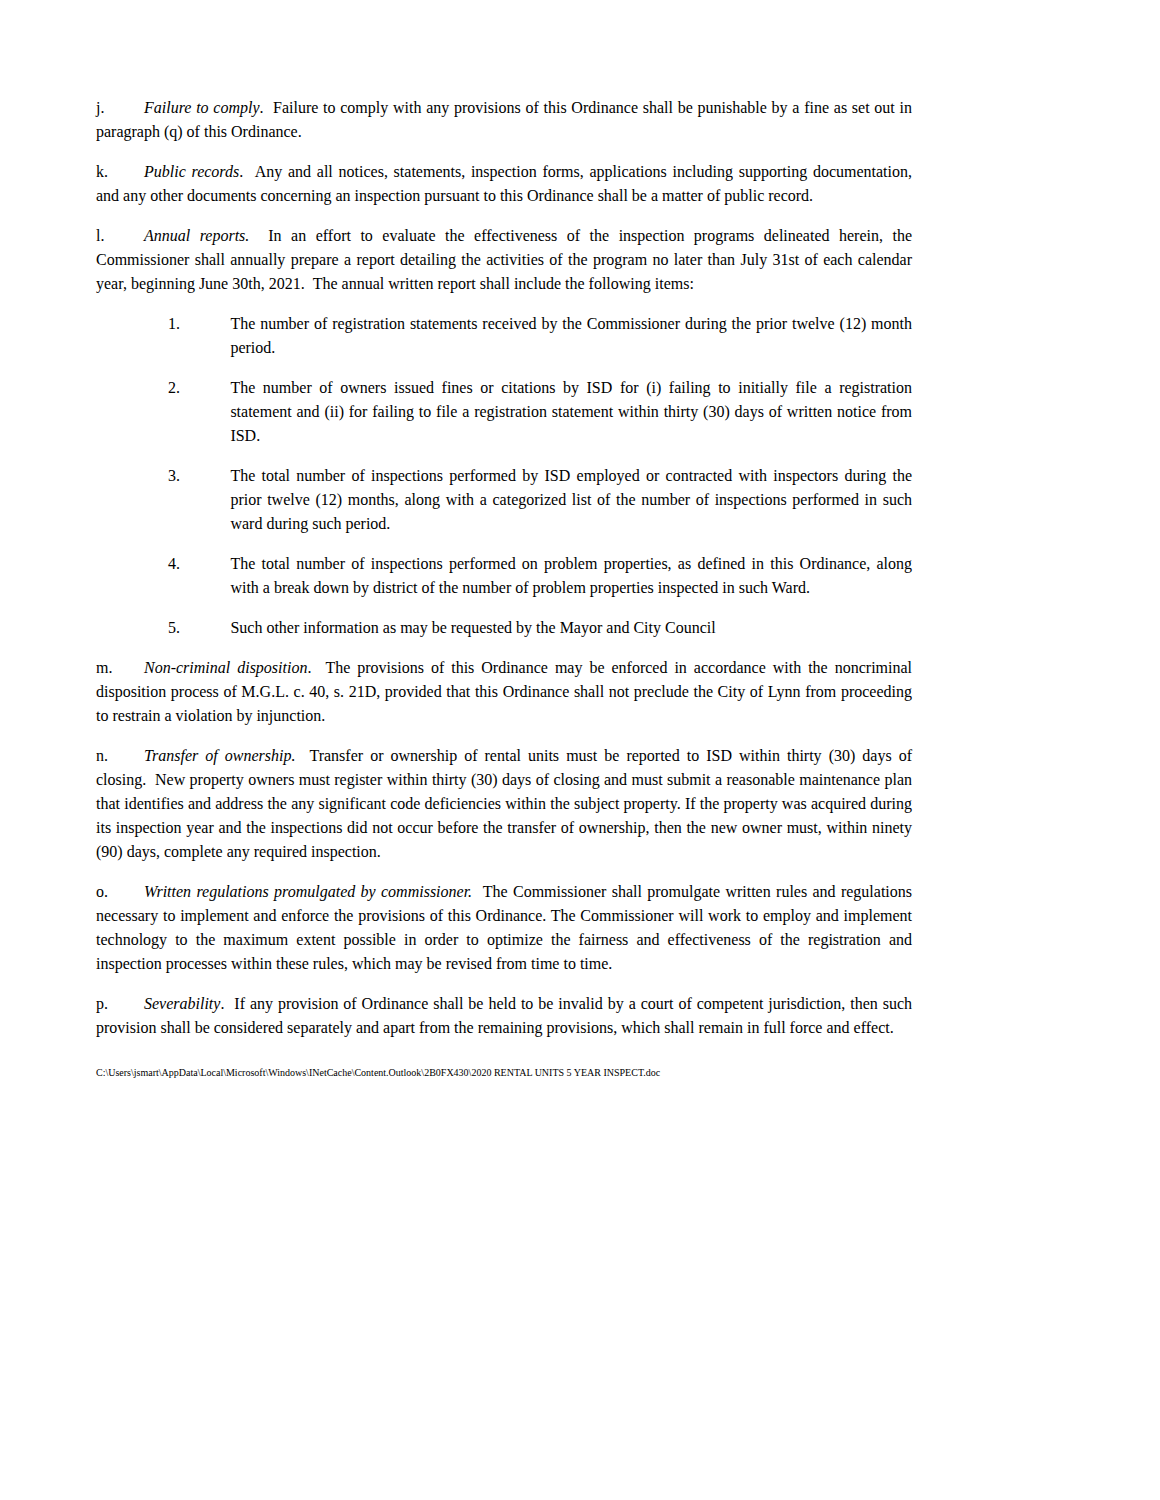j. Failure to comply. Failure to comply with any provisions of this Ordinance shall be punishable by a fine as set out in paragraph (q) of this Ordinance.
k. Public records. Any and all notices, statements, inspection forms, applications including supporting documentation, and any other documents concerning an inspection pursuant to this Ordinance shall be a matter of public record.
l. Annual reports. In an effort to evaluate the effectiveness of the inspection programs delineated herein, the Commissioner shall annually prepare a report detailing the activities of the program no later than July 31st of each calendar year, beginning June 30th, 2021. The annual written report shall include the following items:
The number of registration statements received by the Commissioner during the prior twelve (12) month period.
The number of owners issued fines or citations by ISD for (i) failing to initially file a registration statement and (ii) for failing to file a registration statement within thirty (30) days of written notice from ISD.
The total number of inspections performed by ISD employed or contracted with inspectors during the prior twelve (12) months, along with a categorized list of the number of inspections performed in such ward during such period.
The total number of inspections performed on problem properties, as defined in this Ordinance, along with a break down by district of the number of problem properties inspected in such Ward.
Such other information as may be requested by the Mayor and City Council
m. Non-criminal disposition. The provisions of this Ordinance may be enforced in accordance with the noncriminal disposition process of M.G.L. c. 40, s. 21D, provided that this Ordinance shall not preclude the City of Lynn from proceeding to restrain a violation by injunction.
n. Transfer of ownership. Transfer or ownership of rental units must be reported to ISD within thirty (30) days of closing. New property owners must register within thirty (30) days of closing and must submit a reasonable maintenance plan that identifies and address the any significant code deficiencies within the subject property. If the property was acquired during its inspection year and the inspections did not occur before the transfer of ownership, then the new owner must, within ninety (90) days, complete any required inspection.
o. Written regulations promulgated by commissioner. The Commissioner shall promulgate written rules and regulations necessary to implement and enforce the provisions of this Ordinance. The Commissioner will work to employ and implement technology to the maximum extent possible in order to optimize the fairness and effectiveness of the registration and inspection processes within these rules, which may be revised from time to time.
p. Severability. If any provision of Ordinance shall be held to be invalid by a court of competent jurisdiction, then such provision shall be considered separately and apart from the remaining provisions, which shall remain in full force and effect.
C:\Users\jsmart\AppData\Local\Microsoft\Windows\INetCache\Content.Outlook\2B0FX430\2020 RENTAL UNITS 5 YEAR INSPECT.doc